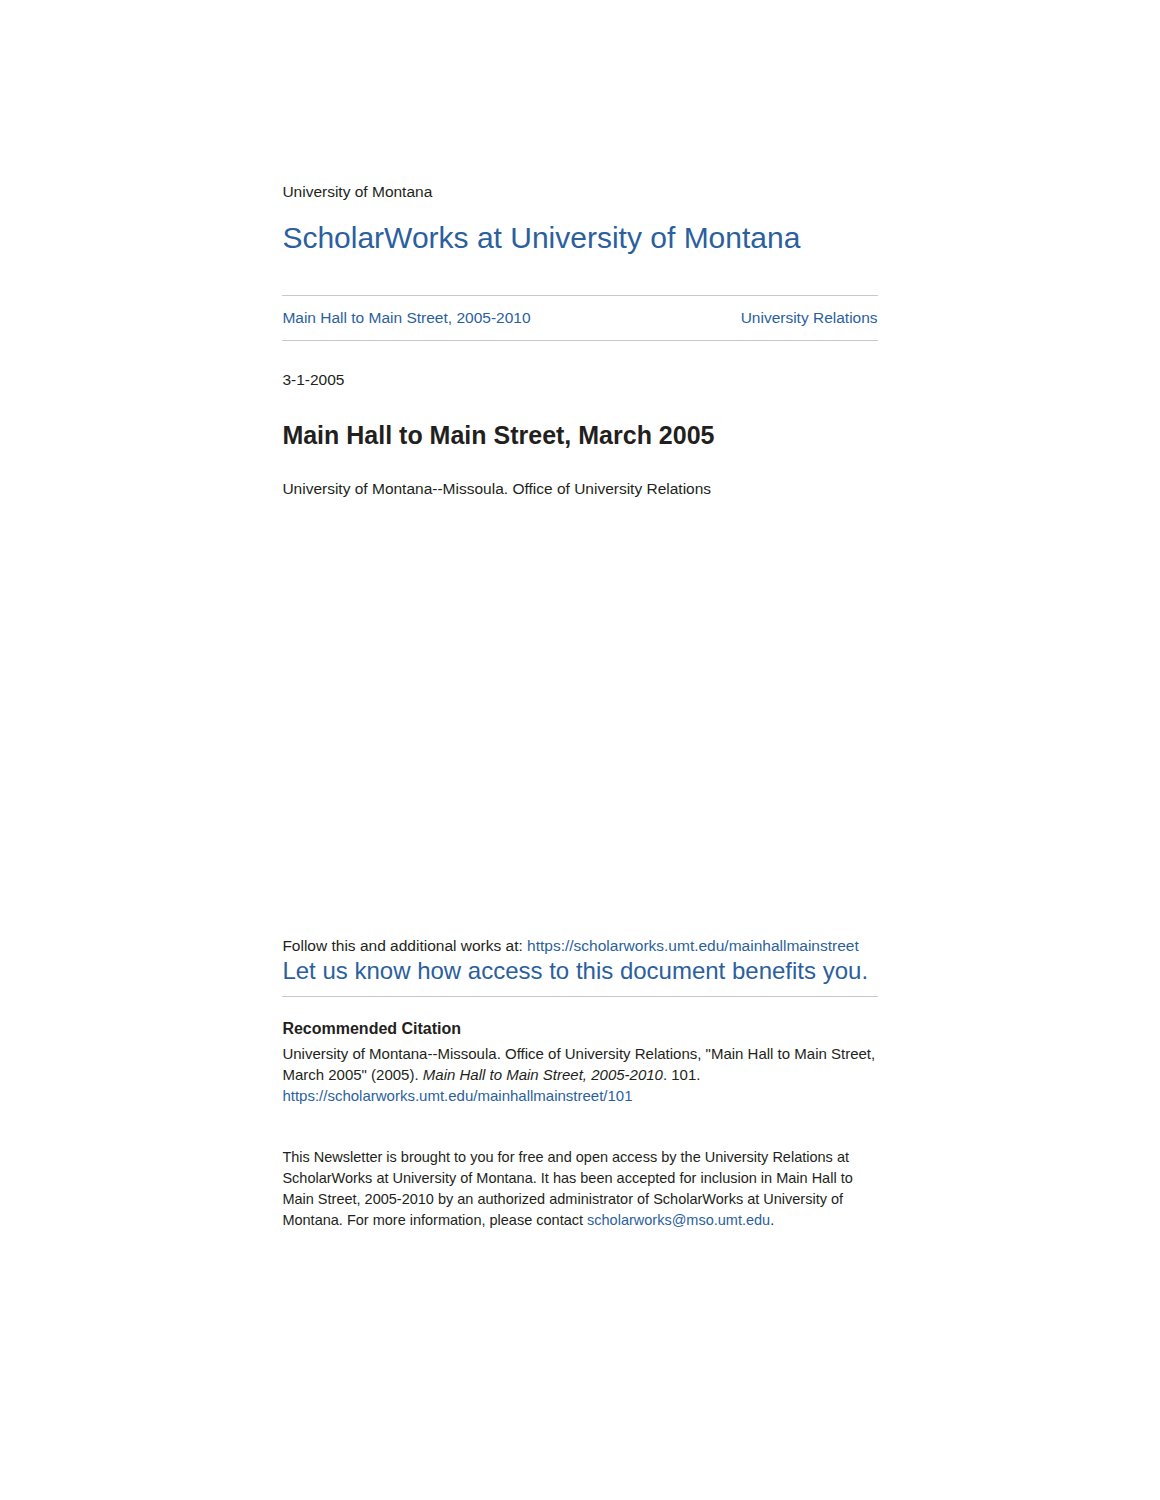University of Montana
ScholarWorks at University of Montana
Main Hall to Main Street, 2005-2010
University Relations
3-1-2005
Main Hall to Main Street, March 2005
University of Montana--Missoula. Office of University Relations
Follow this and additional works at: https://scholarworks.umt.edu/mainhallmainstreet
Let us know how access to this document benefits you.
Recommended Citation
University of Montana--Missoula. Office of University Relations, "Main Hall to Main Street, March 2005" (2005). Main Hall to Main Street, 2005-2010. 101.
https://scholarworks.umt.edu/mainhallmainstreet/101
This Newsletter is brought to you for free and open access by the University Relations at ScholarWorks at University of Montana. It has been accepted for inclusion in Main Hall to Main Street, 2005-2010 by an authorized administrator of ScholarWorks at University of Montana. For more information, please contact scholarworks@mso.umt.edu.